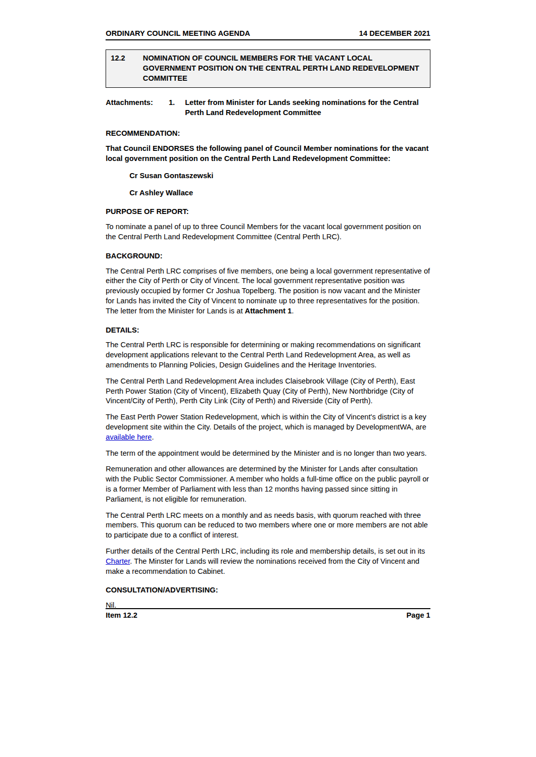ORDINARY COUNCIL MEETING AGENDA 14 DECEMBER 2021
| 12.2 | NOMINATION OF COUNCIL MEMBERS FOR THE VACANT LOCAL GOVERNMENT POSITION ON THE CENTRAL PERTH LAND REDEVELOPMENT COMMITTEE |
| Attachments: | 1. | Letter from Minister for Lands seeking nominations for the Central Perth Land Redevelopment Committee |
RECOMMENDATION:
That Council ENDORSES the following panel of Council Member nominations for the vacant local government position on the Central Perth Land Redevelopment Committee:
Cr Susan Gontaszewski
Cr Ashley Wallace
PURPOSE OF REPORT:
To nominate a panel of up to three Council Members for the vacant local government position on the Central Perth Land Redevelopment Committee (Central Perth LRC).
BACKGROUND:
The Central Perth LRC comprises of five members, one being a local government representative of either the City of Perth or City of Vincent. The local government representative position was previously occupied by former Cr Joshua Topelberg. The position is now vacant and the Minister for Lands has invited the City of Vincent to nominate up to three representatives for the position. The letter from the Minister for Lands is at Attachment 1.
DETAILS:
The Central Perth LRC is responsible for determining or making recommendations on significant development applications relevant to the Central Perth Land Redevelopment Area, as well as amendments to Planning Policies, Design Guidelines and the Heritage Inventories.
The Central Perth Land Redevelopment Area includes Claisebrook Village (City of Perth), East Perth Power Station (City of Vincent), Elizabeth Quay (City of Perth), New Northbridge (City of Vincent/City of Perth), Perth City Link (City of Perth) and Riverside (City of Perth).
The East Perth Power Station Redevelopment, which is within the City of Vincent's district is a key development site within the City. Details of the project, which is managed by DevelopmentWA, are available here.
The term of the appointment would be determined by the Minister and is no longer than two years.
Remuneration and other allowances are determined by the Minister for Lands after consultation with the Public Sector Commissioner. A member who holds a full-time office on the public payroll or is a former Member of Parliament with less than 12 months having passed since sitting in Parliament, is not eligible for remuneration.
The Central Perth LRC meets on a monthly and as needs basis, with quorum reached with three members. This quorum can be reduced to two members where one or more members are not able to participate due to a conflict of interest.
Further details of the Central Perth LRC, including its role and membership details, is set out in its Charter. The Minster for Lands will review the nominations received from the City of Vincent and make a recommendation to Cabinet.
CONSULTATION/ADVERTISING:
Nil.
Item 12.2 Page 1